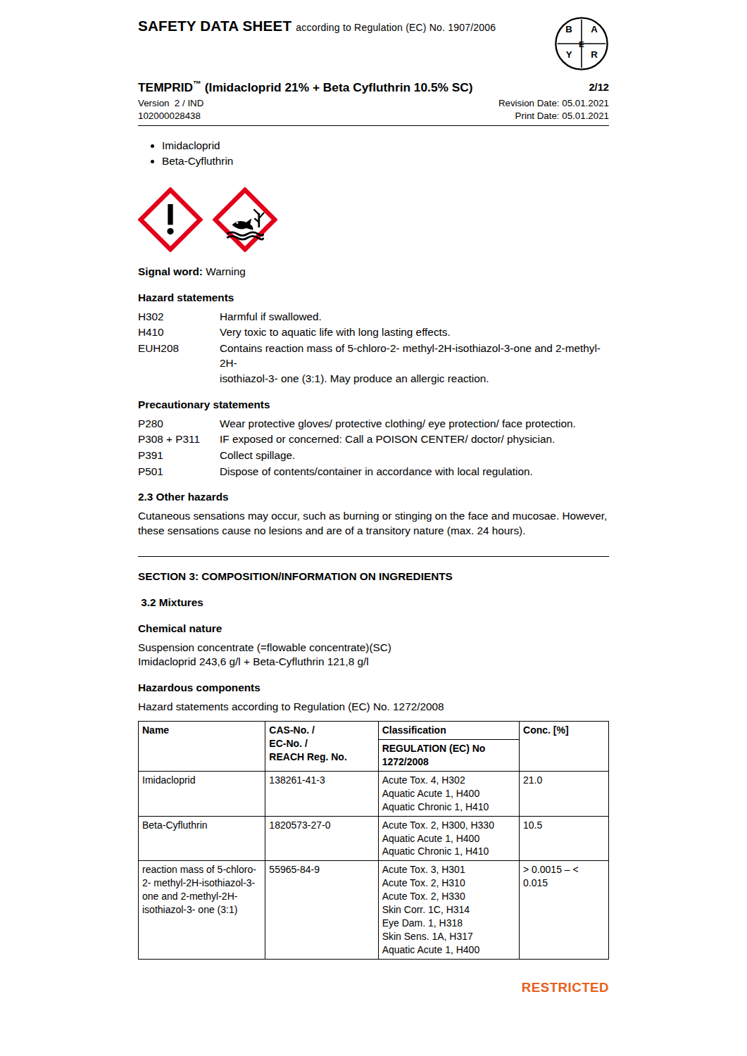SAFETY DATA SHEET according to Regulation (EC) No. 1907/2006
B A Y R E
TEMPRID™ (Imidacloprid 21% + Beta Cyfluthrin 10.5% SC)
2/12
Version 2 / IND
102000028438
Revision Date: 05.01.2021
Print Date: 05.01.2021
Imidacloprid
Beta-Cyfluthrin
Signal word: Warning
Hazard statements
H302
Harmful if swallowed.
H410
Very toxic to aquatic life with long lasting effects.
EUH208
Contains reaction mass of 5-chloro-2- methyl-2H-isothiazol-3-one and 2-methyl-2H-
isothiazol-3- one (3:1). May produce an allergic reaction.
Precautionary statements
P280
Wear protective gloves/ protective clothing/ eye protection/ face protection.
P308 + P311
IF exposed or concerned: Call a POISON CENTER/ doctor/ physician.
P391
Collect spillage.
P501
Dispose of contents/container in accordance with local regulation.
2.3 Other hazards
Cutaneous sensations may occur, such as burning or stinging on the face and mucosae. However, these sensations cause no lesions and are of a transitory nature (max. 24 hours).
SECTION 3: COMPOSITION/INFORMATION ON INGREDIENTS
3.2 Mixtures
Chemical nature
Suspension concentrate (=flowable concentrate)(SC)
Imidacloprid 243,6 g/l + Beta-Cyfluthrin 121,8 g/l
Hazardous components
Hazard statements according to Regulation (EC) No. 1272/2008
| Name | CAS-No. / EC-No. / REACH Reg. No. | Classification | Conc. [%] |
| --- | --- | --- | --- |
| REGULATION (EC) No 1272/2008 |
| Imidacloprid | 138261-41-3 | Acute Tox. 4, H302 Aquatic Acute 1, H400 Aquatic Chronic 1, H410 | 21.0 |
| Beta-Cyfluthrin | 1820573-27-0 | Acute Tox. 2, H300, H330 Aquatic Acute 1, H400 Aquatic Chronic 1, H410 | 10.5 |
| reaction mass of 5-chloro-2- methyl-2H-isothiazol-3-one and 2-methyl-2H-isothiazol-3- one (3:1) | 55965-84-9 | Acute Tox. 3, H301 Acute Tox. 2, H310 Acute Tox. 2, H330 Skin Corr. 1C, H314 Eye Dam. 1, H318 Skin Sens. 1A, H317 Aquatic Acute 1, H400 | > 0.0015 – < 0.015 |
RESTRICTED